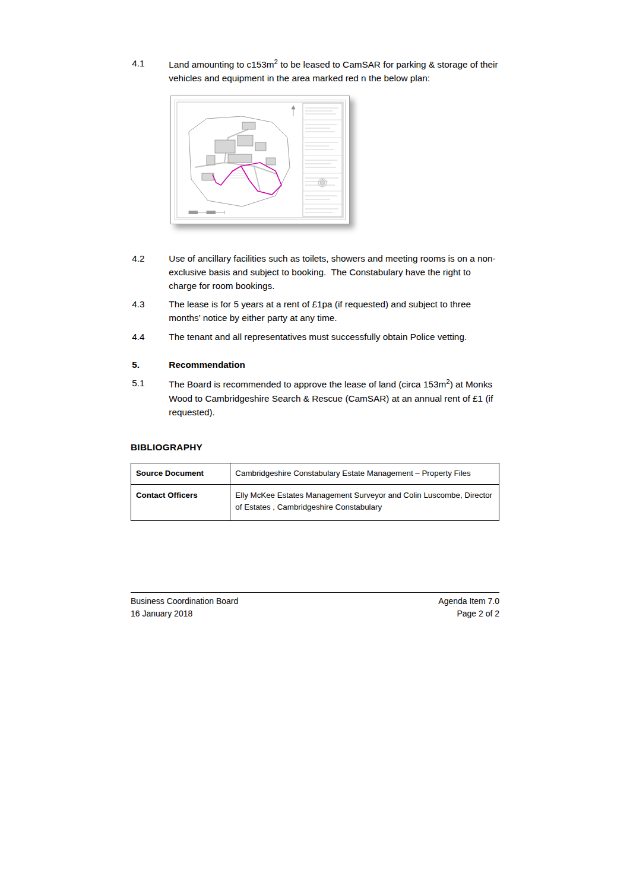4.1
Land amounting to c153m2 to be leased to CamSAR for parking & storage of their vehicles and equipment in the area marked red n the below plan:
4.2
Use of ancillary facilities such as toilets, showers and meeting rooms is on a non-exclusive basis and subject to booking. The Constabulary have the right to charge for room bookings.
4.3
The lease is for 5 years at a rent of £1pa (if requested) and subject to three months’ notice by either party at any time.
4.4
The tenant and all representatives must successfully obtain Police vetting.
5.
Recommendation
5.1
The Board is recommended to approve the lease of land (circa 153m2) at Monks Wood to Cambridgeshire Search & Rescue (CamSAR) at an annual rent of £1 (if requested).
BIBLIOGRAPHY
| Source Document | Cambridgeshire Constabulary Estate Management – Property Files |
| Contact Officers | Elly McKee Estates Management Surveyor and Colin Luscombe, Director of Estates , Cambridgeshire Constabulary |
Business Coordination Board
Agenda Item 7.0
16 January 2018
Page 2 of 2